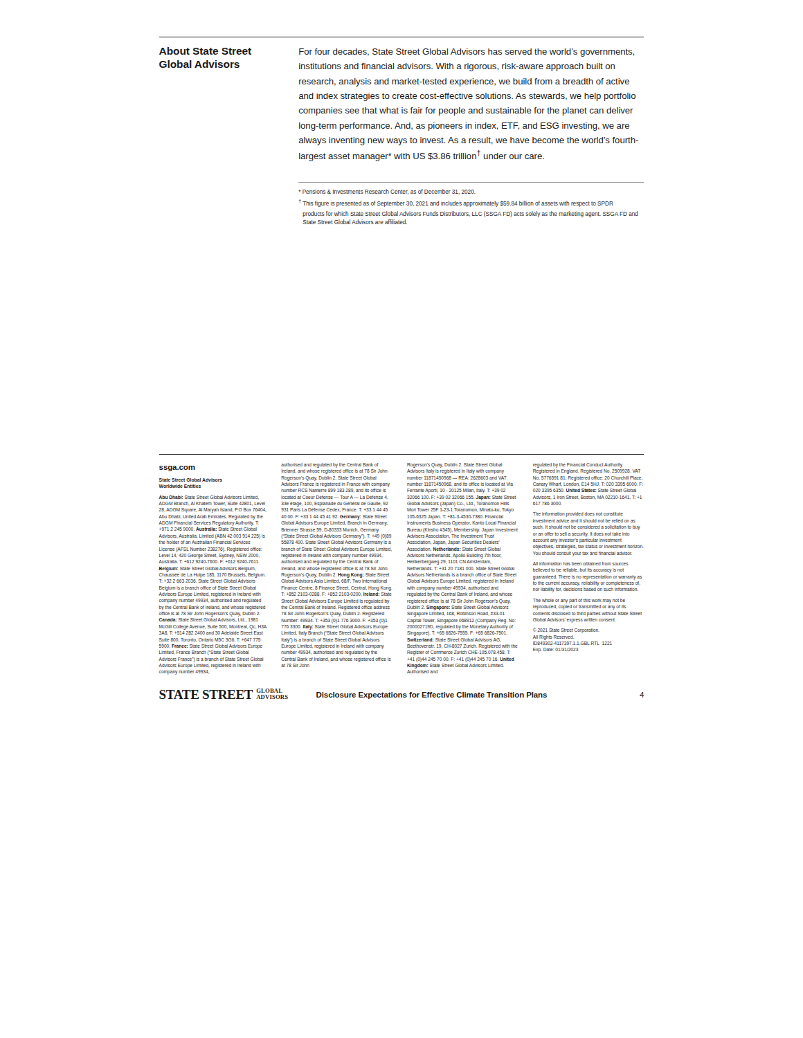About State Street
Global Advisors
For four decades, State Street Global Advisors has served the world’s governments, institutions and financial advisors. With a rigorous, risk-aware approach built on research, analysis and market-tested experience, we build from a breadth of active and index strategies to create cost-effective solutions. As stewards, we help portfolio companies see that what is fair for people and sustainable for the planet can deliver long-term performance. And, as pioneers in index, ETF, and ESG investing, we are always inventing new ways to invest. As a result, we have become the world’s fourth-largest asset manager* with US $3.86 trillion† under our care.
* Pensions & Investments Research Center, as of December 31, 2020.
† This figure is presented as of September 30, 2021 and includes approximately $59.84 billion of assets with respect to SPDR
products for which State Street Global Advisors Funds Distributors, LLC (SSGA FD) acts solely as the marketing agent. SSGA FD and State Street Global Advisors are affiliated.
ssga.com
State Street Global Advisors
Worldwide Entities
Abu Dhabi: State Street Global Advisors Limited, ADGM Branch, Al Khatem Tower, Suite 42801, Level 28, ADGM Square, Al Maryah Island, P.O Box 76404, Abu Dhabi, United Arab Emirates. Regulated by the ADGM Financial Services Regulatory Authority. T: +971 2 245 9000. Australia: State Street Global Advisors, Australia, Limited (ABN 42 003 914 225) is the holder of an Australian Financial Services License (AFSL Number 238276). Registered office: Level 14, 420 George Street, Sydney, NSW 2000, Australia. T: +612 9240-7600. F: +612 9240-7611. Belgium: State Street Global Advisors Belgium, Chaussée de La Hulpe 185, 1170 Brussels, Belgium. T: +32 2 663 2036. State Street Global Advisors Belgium is a branch office of State Street Global Advisors Europe Limited, registered in Ireland with company number 49934, authorised and regulated by the Central Bank of Ireland, and whose registered office is at 78 Sir John Rogerson’s Quay, Dublin 2. Canada: State Street Global Advisors, Ltd., 1981 McGill College Avenue, Suite 500, Montreal, Qc, H3A 3A8, T: +514 282 2400 and 30 Adelaide Street East Suite 800, Toronto, Ontario M5C 3G6. T: +647 775 5900. France: State Street Global Advisors Europe Limited, France Branch (“State Street Global Advisors France”) is a branch of State Street Global Advisors Europe Limited, registered in Ireland with company number 49934,
authorised and regulated by the Central Bank of Ireland, and whose registered office is at 78 Sir John Rogerson’s Quay, Dublin 2. State Street Global Advisors France is registered in France with company number RCS Nanterre 899 183 289, and its office is located at Coeur Défense — Tour A — La Défense 4, 33e étage, 100, Esplanade du Général de Gaulle, 92 931 Paris La Défense Cedex, France. T: +33 1 44 45 40 00. F: +33 1 44 45 41 92. Germany: State Street Global Advisors Europe Limited, Branch in Germany, Brienner Strasse 59, D-80333 Munich, Germany (“State Street Global Advisors Germany”). T: +49 (0)89 55878 400. State Street Global Advisors Germany is a branch of State Street Global Advisors Europe Limited, registered in Ireland with company number 49934, authorised and regulated by the Central Bank of Ireland, and whose registered office is at 78 Sir John Rogerson’s Quay, Dublin 2. Hong Kong: State Street Global Advisors Asia Limited, 68/F, Two International Finance Centre, 8 Finance Street, Central, Hong Kong. T: +852 2103-0288. F: +852 2103-0200. Ireland: State Street Global Advisors Europe Limited is regulated by the Central Bank of Ireland. Registered office address 78 Sir John Rogerson’s Quay, Dublin 2. Registered Number: 49934. T: +353 (0)1 776 3000. F: +353 (0)1 776 3300. Italy: State Street Global Advisors Europe Limited, Italy Branch (“State Street Global Advisors Italy”) is a branch of State Street Global Advisors Europe Limited, registered in Ireland with company number 49934, authorised and regulated by the Central Bank of Ireland, and whose registered office is at 78 Sir John
Rogerson’s Quay, Dublin 2. State Street Global Advisors Italy is registered in Italy with company number 11871450968 — REA: 2628603 and VAT number 11871450968, and its office is located at Via Ferrante Aporti, 10 - 20125 Milan, Italy. T: +39 02 32066 100. F: +39 02 32066 155. Japan: State Street Global Advisors (Japan) Co., Ltd., Toranomon Hills Mori Tower 25F 1-23-1 Toranomon, Minato-ku, Tokyo 105-6325 Japan. T: +81-3-4530-7380. Financial Instruments Business Operator, Kanto Local Financial Bureau (Kinsho #345), Membership: Japan Investment Advisers Association, The Investment Trust Association, Japan, Japan Securities Dealers’ Association. Netherlands: State Street Global Advisors Netherlands, Apollo Building 7th floor, Herikerbergweg 29, 1101 CN Amsterdam, Netherlands. T: +31 20 7181 000. State Street Global Advisors Netherlands is a branch office of State Street Global Advisors Europe Limited, registered in Ireland with company number 49934, authorised and regulated by the Central Bank of Ireland, and whose registered office is at 78 Sir John Rogerson’s Quay, Dublin 2. Singapore: State Street Global Advisors Singapore Limited, 168, Robinson Road, #33-01 Capital Tower, Singapore 068912 (Company Reg. No: 200002719D, regulated by the Monetary Authority of Singapore). T: +65 6826-7555. F: +65 6826-7501. Switzerland: State Street Global Advisors AG, Beethoven­str. 19, CH-8027 Zurich. Registered with the Register of Commerce Zurich CHE-105.078.458. T: +41 (0)44 245 70 00. F: +41 (0)44 245 70 16. United Kingdom: State Street Global Advisors Limited. Authorised and
regulated by the Financial Conduct Authority. Registered in England. Registered No. 2509928. VAT No. 5776591 81. Registered office: 20 Churchill Place, Canary Wharf, London, E14 5HJ. T: 020 3395 6000. F: 020 3395 6350. United States: State Street Global Advisors, 1 Iron Street, Boston, MA 02210-1641. T: +1 617 786 3000.
The information provided does not constitute investment advice and it should not be relied on as such. It should not be considered a solicitation to buy or an offer to sell a security. It does not take into account any investor’s particular investment objectives, strategies, tax status or investment horizon. You should consult your tax and financial advisor.
All information has been obtained from sources believed to be reliable, but its accuracy is not guaranteed. There is no representation or warranty as to the current accuracy, reliability or completeness of, nor liability for, decisions based on such information.
The whole or any part of this work may not be reproduced, copied or transmitted or any of its contents disclosed to third parties without State Street Global Advisors’ express written consent.
© 2021 State Street Corporation.
All Rights Reserved.
ID849302-4117397.1.1.GBL.RTL 1221
Exp. Date: 01/31/2023
STATE STREET GLOBAL ADVISORS
Disclosure Expectations for Effective Climate Transition Plans
4